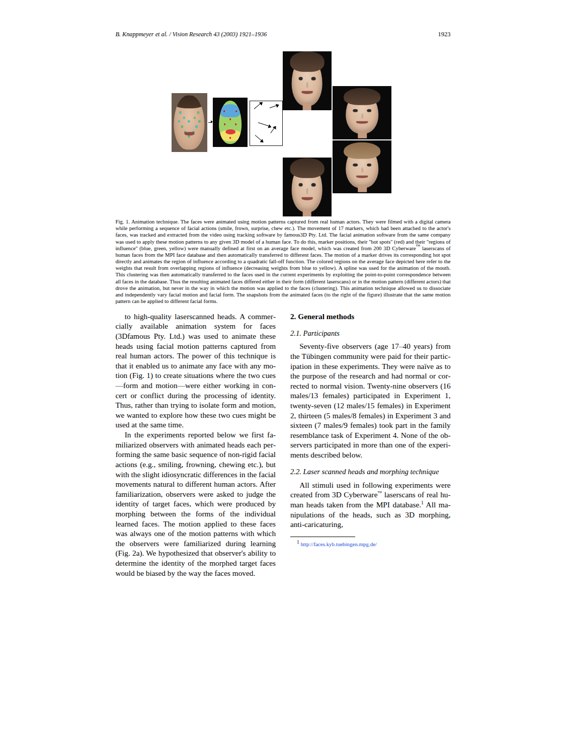B. Knappmeyer et al. / Vision Research 43 (2003) 1921–1936 1923
Fig. 1. Animation technique. The faces were animated using motion patterns captured from real human actors. They were filmed with a digital camera while performing a sequence of facial actions (smile, frown, surprise, chew etc.). The movement of 17 markers, which had been attached to the actor's faces, was tracked and extracted from the video using tracking software by famous3D Pty. Ltd. The facial animation software from the same company was used to apply these motion patterns to any given 3D model of a human face. To do this, marker positions, their ''hot spots'' (red) and their ''regions of influence'' (blue, green, yellow) were manually defined at first on an average face model, which was created from 200 3D Cyberware™ laserscans of human faces from the MPI face database and then automatically transferred to different faces. The motion of a marker drives its corresponding hot spot directly and animates the region of influence according to a quadratic fall-off function. The colored regions on the average face depicted here refer to the weights that result from overlapping regions of influence (decreasing weights from blue to yellow). A spline was used for the animation of the mouth. This clustering was then automatically transferred to the faces used in the current experiments by exploiting the point-to-point correspondence between all faces in the database. Thus the resulting animated faces differed either in their form (different laserscans) or in the motion pattern (different actors) that drove the animation, but never in the way in which the motion was applied to the faces (clustering). This animation technique allowed us to dissociate and independently vary facial motion and facial form. The snapshots from the animated faces (to the right of the figure) illustrate that the same motion pattern can be applied to different facial forms.
to high-quality laserscanned heads. A commercially available animation system for faces (3Dfamous Pty. Ltd.) was used to animate these heads using facial motion patterns captured from real human actors. The power of this technique is that it enabled us to animate any face with any motion (Fig. 1) to create situations where the two cues—form and motion—were either working in concert or conflict during the processing of identity. Thus, rather than trying to isolate form and motion, we wanted to explore how these two cues might be used at the same time.
In the experiments reported below we first familiarized observers with animated heads each performing the same basic sequence of non-rigid facial actions (e.g., smiling, frowning, chewing etc.), but with the slight idiosyncratic differences in the facial movements natural to different human actors. After familiarization, observers were asked to judge the identity of target faces, which were produced by morphing between the forms of the individual learned faces. The motion applied to these faces was always one of the motion patterns with which the observers were familiarized during learning (Fig. 2a). We hypothesized that observer's ability to determine the identity of the morphed target faces would be biased by the way the faces moved.
2. General methods
2.1. Participants
Seventy-five observers (age 17–40 years) from the Tübingen community were paid for their participation in these experiments. They were naïve as to the purpose of the research and had normal or corrected to normal vision. Twenty-nine observers (16 males/13 females) participated in Experiment 1, twenty-seven (12 males/15 females) in Experiment 2, thirteen (5 males/8 females) in Experiment 3 and sixteen (7 males/9 females) took part in the family resemblance task of Experiment 4. None of the observers participated in more than one of the experiments described below.
2.2. Laser scanned heads and morphing technique
All stimuli used in following experiments were created from 3D Cyberware™ laserscans of real human heads taken from the MPI database.1 All manipulations of the heads, such as 3D morphing, anti-caricaturing,
1 http://faces.kyb.tuebingen.mpg.de/